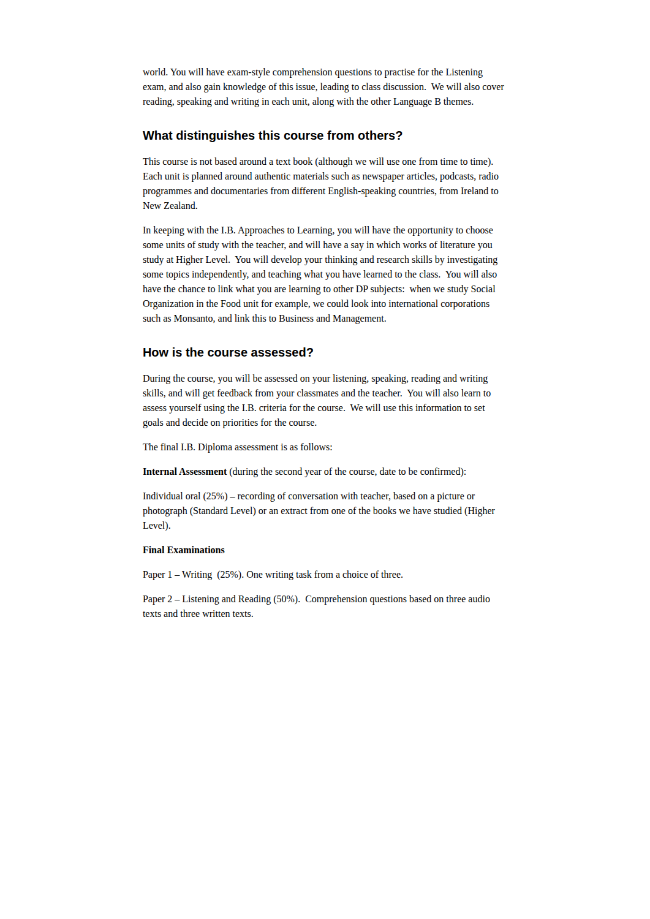world. You will have exam-style comprehension questions to practise for the Listening exam, and also gain knowledge of this issue, leading to class discussion. We will also cover reading, speaking and writing in each unit, along with the other Language B themes.
What distinguishes this course from others?
This course is not based around a text book (although we will use one from time to time). Each unit is planned around authentic materials such as newspaper articles, podcasts, radio programmes and documentaries from different English-speaking countries, from Ireland to New Zealand.
In keeping with the I.B. Approaches to Learning, you will have the opportunity to choose some units of study with the teacher, and will have a say in which works of literature you study at Higher Level. You will develop your thinking and research skills by investigating some topics independently, and teaching what you have learned to the class. You will also have the chance to link what you are learning to other DP subjects: when we study Social Organization in the Food unit for example, we could look into international corporations such as Monsanto, and link this to Business and Management.
How is the course assessed?
During the course, you will be assessed on your listening, speaking, reading and writing skills, and will get feedback from your classmates and the teacher. You will also learn to assess yourself using the I.B. criteria for the course. We will use this information to set goals and decide on priorities for the course.
The final I.B. Diploma assessment is as follows:
Internal Assessment (during the second year of the course, date to be confirmed):
Individual oral (25%) – recording of conversation with teacher, based on a picture or photograph (Standard Level) or an extract from one of the books we have studied (Higher Level).
Final Examinations
Paper 1 – Writing (25%). One writing task from a choice of three.
Paper 2 – Listening and Reading (50%). Comprehension questions based on three audio texts and three written texts.